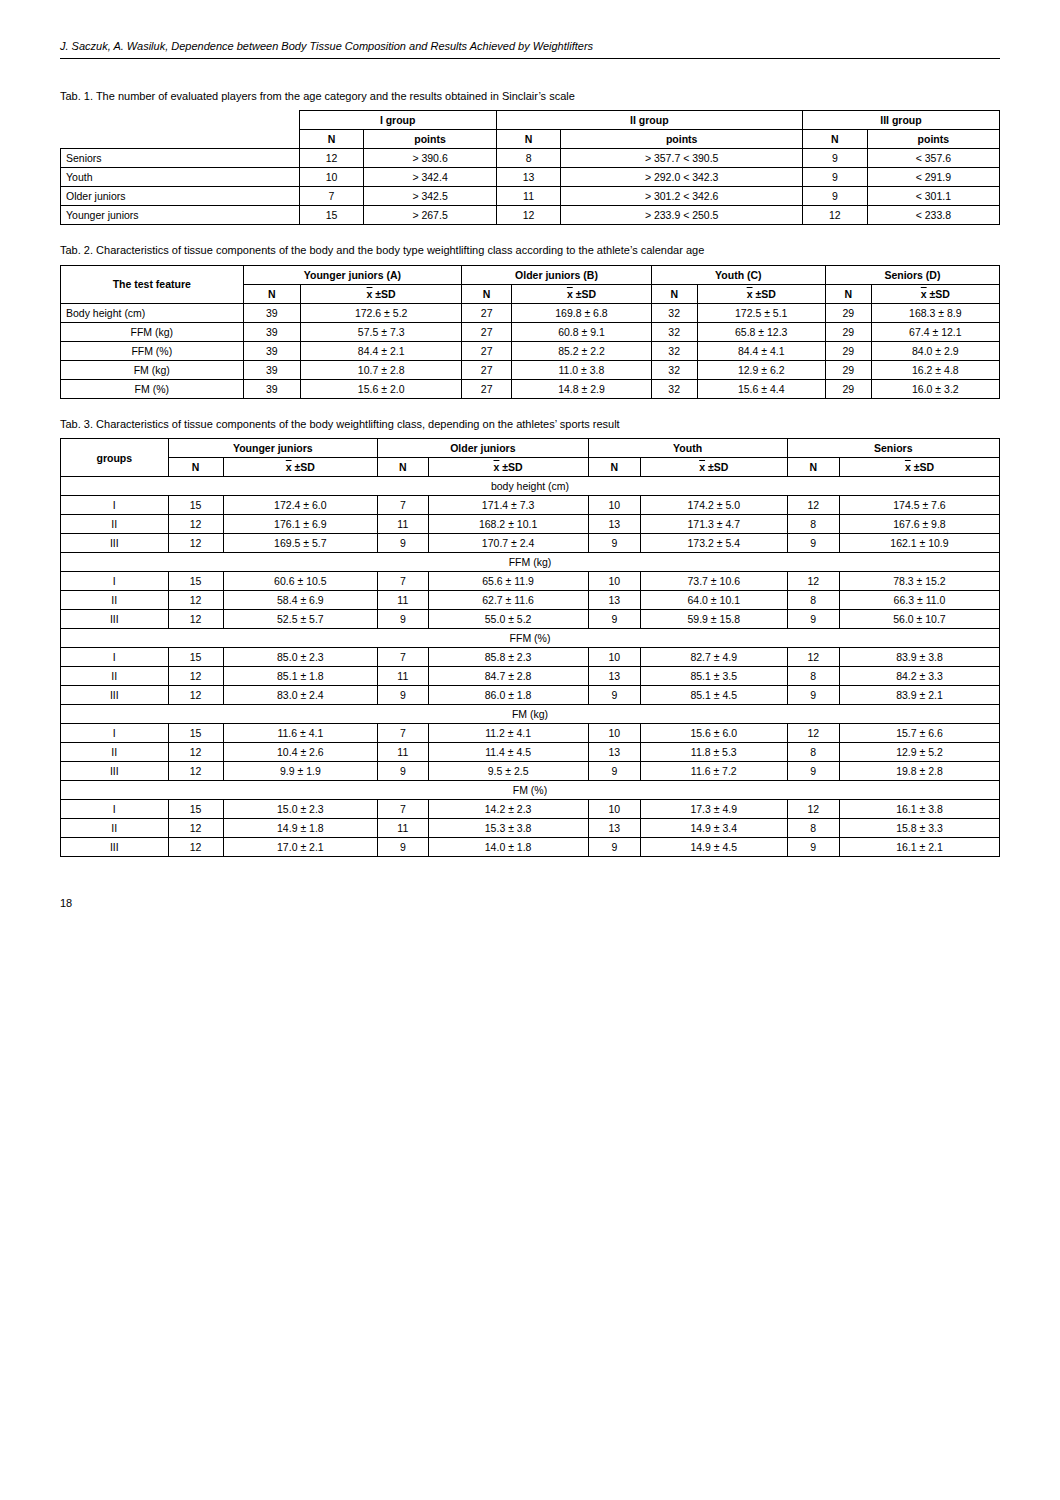J. Saczuk, A. Wasiluk, Dependence between Body Tissue Composition and Results Achieved by Weightlifters
Tab. 1. The number of evaluated players from the age category and the results obtained in Sinclair’s scale
| | I group | II group | III group |
| | N | points | N | points | N | points |
| Seniors | 12 | > 390.6 | 8 | > 357.7 < 390.5 | 9 | < 357.6 |
| Youth | 10 | > 342.4 | 13 | > 292.0 < 342.3 | 9 | < 291.9 |
| Older juniors | 7 | > 342.5 | 11 | > 301.2 < 342.6 | 9 | < 301.1 |
| Younger juniors | 15 | > 267.5 | 12 | > 233.9 < 250.5 | 12 | < 233.8 |
Tab. 2. Characteristics of tissue components of the body and the body type weightlifting class according to the athlete’s calendar age
| The test feature | Younger juniors (A) | Older juniors (B) | Youth (C) | Seniors (D) |
| --- | --- | --- | --- | --- |
| N | x ±SD | N | x ±SD | N | x ±SD | N | x ±SD |
| Body height (cm) | 39 | 172.6 ± 5.2 | 27 | 169.8 ± 6.8 | 32 | 172.5 ± 5.1 | 29 | 168.3 ± 8.9 |
| FFM (kg) | 39 | 57.5 ± 7.3 | 27 | 60.8 ± 9.1 | 32 | 65.8 ± 12.3 | 29 | 67.4 ± 12.1 |
| FFM (%) | 39 | 84.4 ± 2.1 | 27 | 85.2 ± 2.2 | 32 | 84.4 ± 4.1 | 29 | 84.0 ± 2.9 |
| FM (kg) | 39 | 10.7 ± 2.8 | 27 | 11.0 ± 3.8 | 32 | 12.9 ± 6.2 | 29 | 16.2 ± 4.8 |
| FM (%) | 39 | 15.6 ± 2.0 | 27 | 14.8 ± 2.9 | 32 | 15.6 ± 4.4 | 29 | 16.0 ± 3.2 |
Tab. 3. Characteristics of tissue components of the body weightlifting class, depending on the athletes’ sports result
| groups | Younger juniors | Older juniors | Youth | Seniors |
| --- | --- | --- | --- | --- |
| N | x ±SD | N | x ±SD | N | x ±SD | N | x ±SD |
| body height (cm) |
| I | 15 | 172.4 ± 6.0 | 7 | 171.4 ± 7.3 | 10 | 174.2 ± 5.0 | 12 | 174.5 ± 7.6 |
| II | 12 | 176.1 ± 6.9 | 11 | 168.2 ± 10.1 | 13 | 171.3 ± 4.7 | 8 | 167.6 ± 9.8 |
| III | 12 | 169.5 ± 5.7 | 9 | 170.7 ± 2.4 | 9 | 173.2 ± 5.4 | 9 | 162.1 ± 10.9 |
| FFM (kg) |
| I | 15 | 60.6 ± 10.5 | 7 | 65.6 ± 11.9 | 10 | 73.7 ± 10.6 | 12 | 78.3 ± 15.2 |
| II | 12 | 58.4 ± 6.9 | 11 | 62.7 ± 11.6 | 13 | 64.0 ± 10.1 | 8 | 66.3 ± 11.0 |
| III | 12 | 52.5 ± 5.7 | 9 | 55.0 ± 5.2 | 9 | 59.9 ± 15.8 | 9 | 56.0 ± 10.7 |
| FFM (%) |
| I | 15 | 85.0 ± 2.3 | 7 | 85.8 ± 2.3 | 10 | 82.7 ± 4.9 | 12 | 83.9 ± 3.8 |
| II | 12 | 85.1 ± 1.8 | 11 | 84.7 ± 2.8 | 13 | 85.1 ± 3.5 | 8 | 84.2 ± 3.3 |
| III | 12 | 83.0 ± 2.4 | 9 | 86.0 ± 1.8 | 9 | 85.1 ± 4.5 | 9 | 83.9 ± 2.1 |
| FM (kg) |
| I | 15 | 11.6 ± 4.1 | 7 | 11.2 ± 4.1 | 10 | 15.6 ± 6.0 | 12 | 15.7 ± 6.6 |
| II | 12 | 10.4 ± 2.6 | 11 | 11.4 ± 4.5 | 13 | 11.8 ± 5.3 | 8 | 12.9 ± 5.2 |
| III | 12 | 9.9 ± 1.9 | 9 | 9.5 ± 2.5 | 9 | 11.6 ± 7.2 | 9 | 19.8 ± 2.8 |
| FM (%) |
| I | 15 | 15.0 ± 2.3 | 7 | 14.2 ± 2.3 | 10 | 17.3 ± 4.9 | 12 | 16.1 ± 3.8 |
| II | 12 | 14.9 ± 1.8 | 11 | 15.3 ± 3.8 | 13 | 14.9 ± 3.4 | 8 | 15.8 ± 3.3 |
| III | 12 | 17.0 ± 2.1 | 9 | 14.0 ± 1.8 | 9 | 14.9 ± 4.5 | 9 | 16.1 ± 2.1 |
18